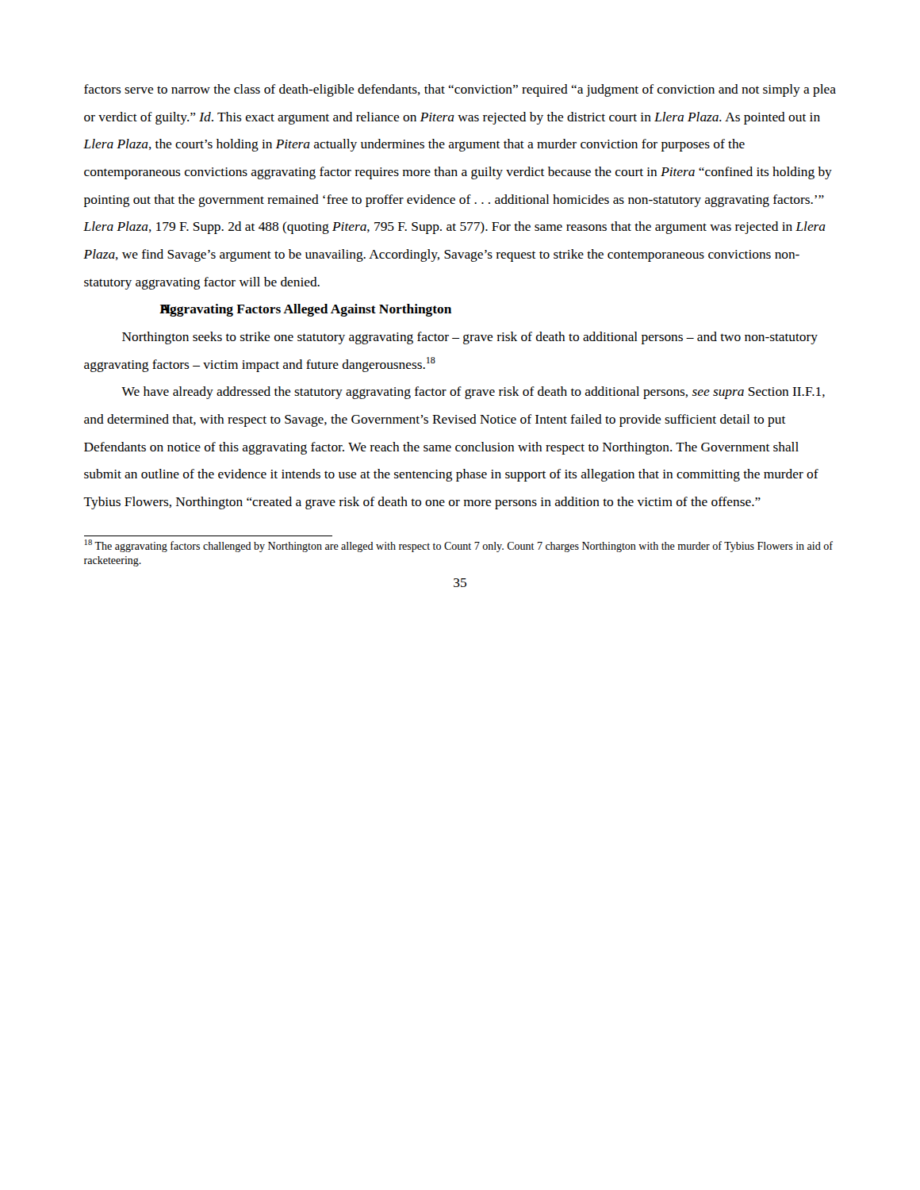factors serve to narrow the class of death-eligible defendants, that “conviction” required “a judgment of conviction and not simply a plea or verdict of guilty.” Id. This exact argument and reliance on Pitera was rejected by the district court in Llera Plaza. As pointed out in Llera Plaza, the court’s holding in Pitera actually undermines the argument that a murder conviction for purposes of the contemporaneous convictions aggravating factor requires more than a guilty verdict because the court in Pitera “confined its holding by pointing out that the government remained ‘free to proffer evidence of . . . additional homicides as non-statutory aggravating factors.’” Llera Plaza, 179 F. Supp. 2d at 488 (quoting Pitera, 795 F. Supp. at 577). For the same reasons that the argument was rejected in Llera Plaza, we find Savage’s argument to be unavailing. Accordingly, Savage’s request to strike the contemporaneous convictions non-statutory aggravating factor will be denied.
H. Aggravating Factors Alleged Against Northington
Northington seeks to strike one statutory aggravating factor – grave risk of death to additional persons – and two non-statutory aggravating factors – victim impact and future dangerousness.18
We have already addressed the statutory aggravating factor of grave risk of death to additional persons, see supra Section II.F.1, and determined that, with respect to Savage, the Government’s Revised Notice of Intent failed to provide sufficient detail to put Defendants on notice of this aggravating factor. We reach the same conclusion with respect to Northington. The Government shall submit an outline of the evidence it intends to use at the sentencing phase in support of its allegation that in committing the murder of Tybius Flowers, Northington “created a grave risk of death to one or more persons in addition to the victim of the offense.”
18 The aggravating factors challenged by Northington are alleged with respect to Count 7 only. Count 7 charges Northington with the murder of Tybius Flowers in aid of racketeering.
35